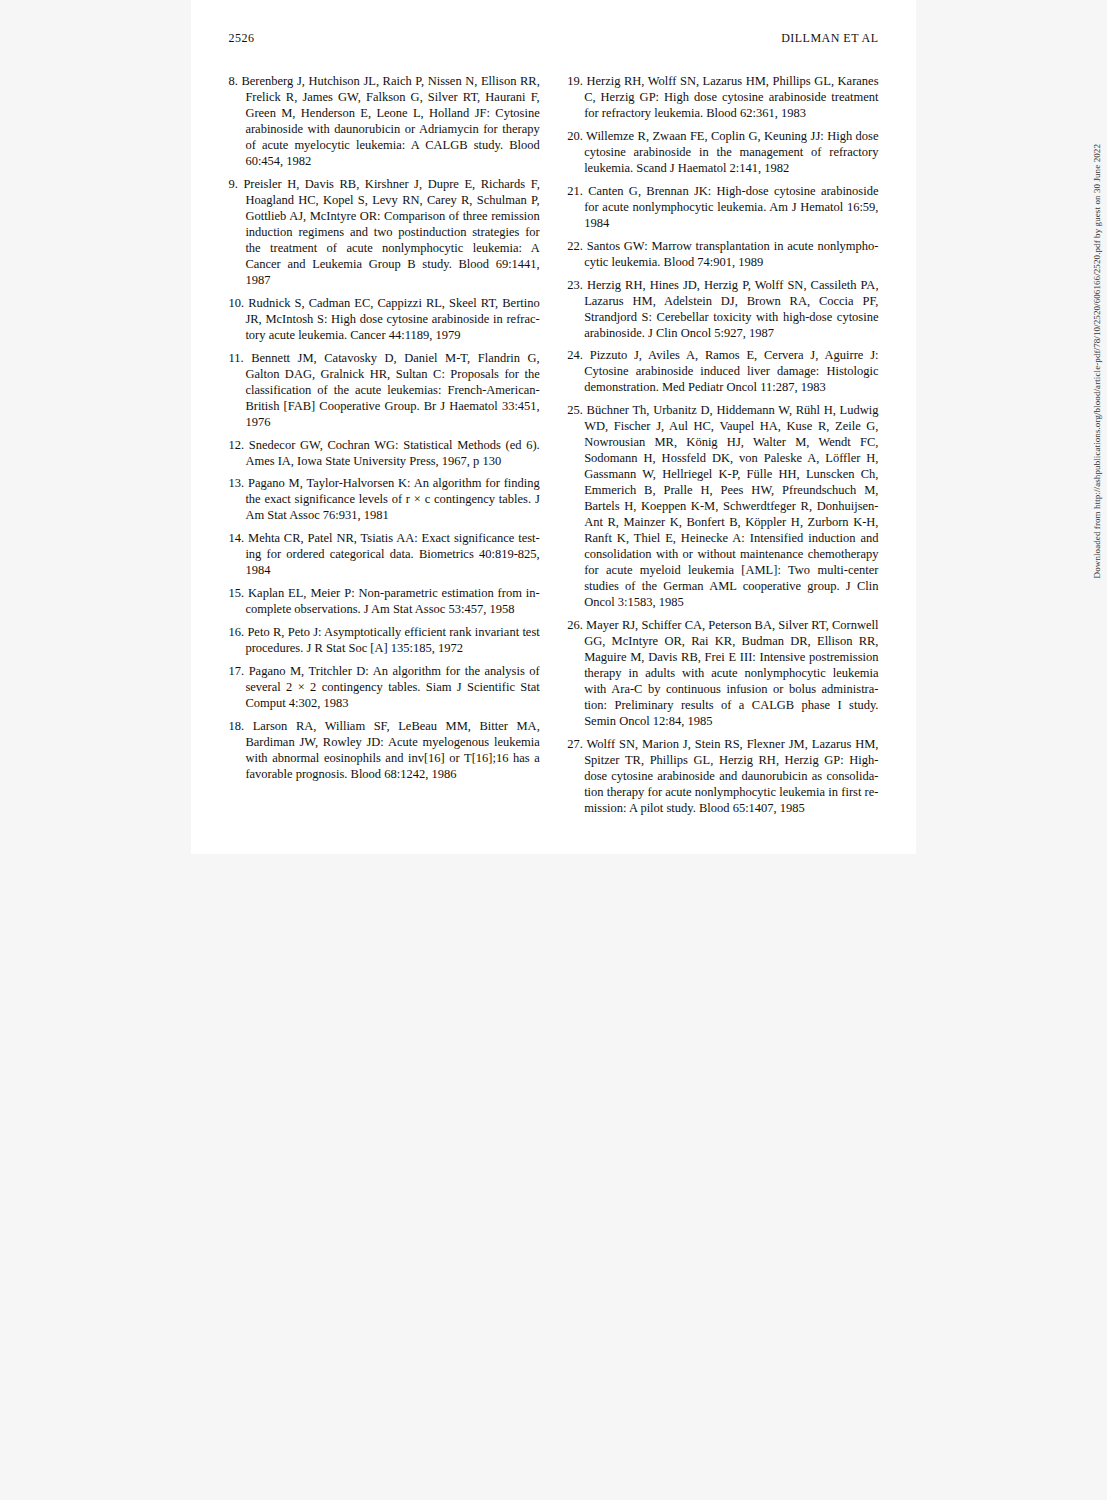2526 Dillman et al
Downloaded from http://ashpublications.org/blood/article-pdf/78/10/2520/606166/2520.pdf by guest on 30 June 2022
Berenberg J, Hutchison JL, Raich P, Nissen N, Ellison RR, Frelick R, James GW, Falkson G, Silver RT, Haurani F, Green M, Henderson E, Leone L, Holland JF: Cytosine arabinoside with daunorubicin or Adriamycin for therapy of acute myelocytic leukemia: A CALGB study. Blood 60:454, 1982
Preisler H, Davis RB, Kirshner J, Dupre E, Richards F, Hoagland HC, Kopel S, Levy RN, Carey R, Schulman P, Gottlieb AJ, McIntyre OR: Comparison of three remission induction regimens and two postinduction strategies for the treatment of acute nonlymphocytic leukemia: A Cancer and Leukemia Group B study. Blood 69:1441, 1987
Rudnick S, Cadman EC, Cappizzi RL, Skeel RT, Bertino JR, McIntosh S: High dose cytosine arabinoside in refractory acute leukemia. Cancer 44:1189, 1979
Bennett JM, Catavosky D, Daniel M-T, Flandrin G, Galton DAG, Gralnick HR, Sultan C: Proposals for the classification of the acute leukemias: French-American-British [FAB] Cooperative Group. Br J Haematol 33:451, 1976
Snedecor GW, Cochran WG: Statistical Methods (ed 6). Ames IA, Iowa State University Press, 1967, p 130
Pagano M, Taylor-Halvorsen K: An algorithm for finding the exact significance levels of r × c contingency tables. J Am Stat Assoc 76:931, 1981
Mehta CR, Patel NR, Tsiatis AA: Exact significance testing for ordered categorical data. Biometrics 40:819-825, 1984
Kaplan EL, Meier P: Non-parametric estimation from incomplete observations. J Am Stat Assoc 53:457, 1958
Peto R, Peto J: Asymptotically efficient rank invariant test procedures. J R Stat Soc [A] 135:185, 1972
Pagano M, Tritchler D: An algorithm for the analysis of several 2 × 2 contingency tables. Siam J Scientific Stat Comput 4:302, 1983
Larson RA, William SF, LeBeau MM, Bitter MA, Bardiman JW, Rowley JD: Acute myelogenous leukemia with abnormal eosinophils and inv[16] or T[16];16 has a favorable prognosis. Blood 68:1242, 1986
Herzig RH, Wolff SN, Lazarus HM, Phillips GL, Karanes C, Herzig GP: High dose cytosine arabinoside treatment for refractory leukemia. Blood 62:361, 1983
Willemze R, Zwaan FE, Coplin G, Keuning JJ: High dose cytosine arabinoside in the management of refractory leukemia. Scand J Haematol 2:141, 1982
Canten G, Brennan JK: High-dose cytosine arabinoside for acute nonlymphocytic leukemia. Am J Hematol 16:59, 1984
Santos GW: Marrow transplantation in acute nonlymphocytic leukemia. Blood 74:901, 1989
Herzig RH, Hines JD, Herzig P, Wolff SN, Cassileth PA, Lazarus HM, Adelstein DJ, Brown RA, Coccia PF, Strandjord S: Cerebellar toxicity with high-dose cytosine arabinoside. J Clin Oncol 5:927, 1987
Pizzuto J, Aviles A, Ramos E, Cervera J, Aguirre J: Cytosine arabinoside induced liver damage: Histologic demonstration. Med Pediatr Oncol 11:287, 1983
Büchner Th, Urbanitz D, Hiddemann W, Rühl H, Ludwig WD, Fischer J, Aul HC, Vaupel HA, Kuse R, Zeile G, Nowrousian MR, König HJ, Walter M, Wendt FC, Sodomann H, Hossfeld DK, von Paleske A, Löffler H, Gassmann W, Hellriegel K-P, Fülle HH, Lunscken Ch, Emmerich B, Pralle H, Pees HW, Pfreundschuch M, Bartels H, Koeppen K-M, Schwerdtfeger R, Donhuijsen-Ant R, Mainzer K, Bonfert B, Köppler H, Zurborn K-H, Ranft K, Thiel E, Heinecke A: Intensified induction and consolidation with or without maintenance chemotherapy for acute myeloid leukemia [AML]: Two multi-center studies of the German AML cooperative group. J Clin Oncol 3:1583, 1985
Mayer RJ, Schiffer CA, Peterson BA, Silver RT, Cornwell GG, McIntyre OR, Rai KR, Budman DR, Ellison RR, Maguire M, Davis RB, Frei E III: Intensive postremission therapy in adults with acute nonlymphocytic leukemia with Ara-C by continuous infusion or bolus administration: Preliminary results of a CALGB phase I study. Semin Oncol 12:84, 1985
Wolff SN, Marion J, Stein RS, Flexner JM, Lazarus HM, Spitzer TR, Phillips GL, Herzig RH, Herzig GP: High-dose cytosine arabinoside and daunorubicin as consolidation therapy for acute nonlymphocytic leukemia in first remission: A pilot study. Blood 65:1407, 1985